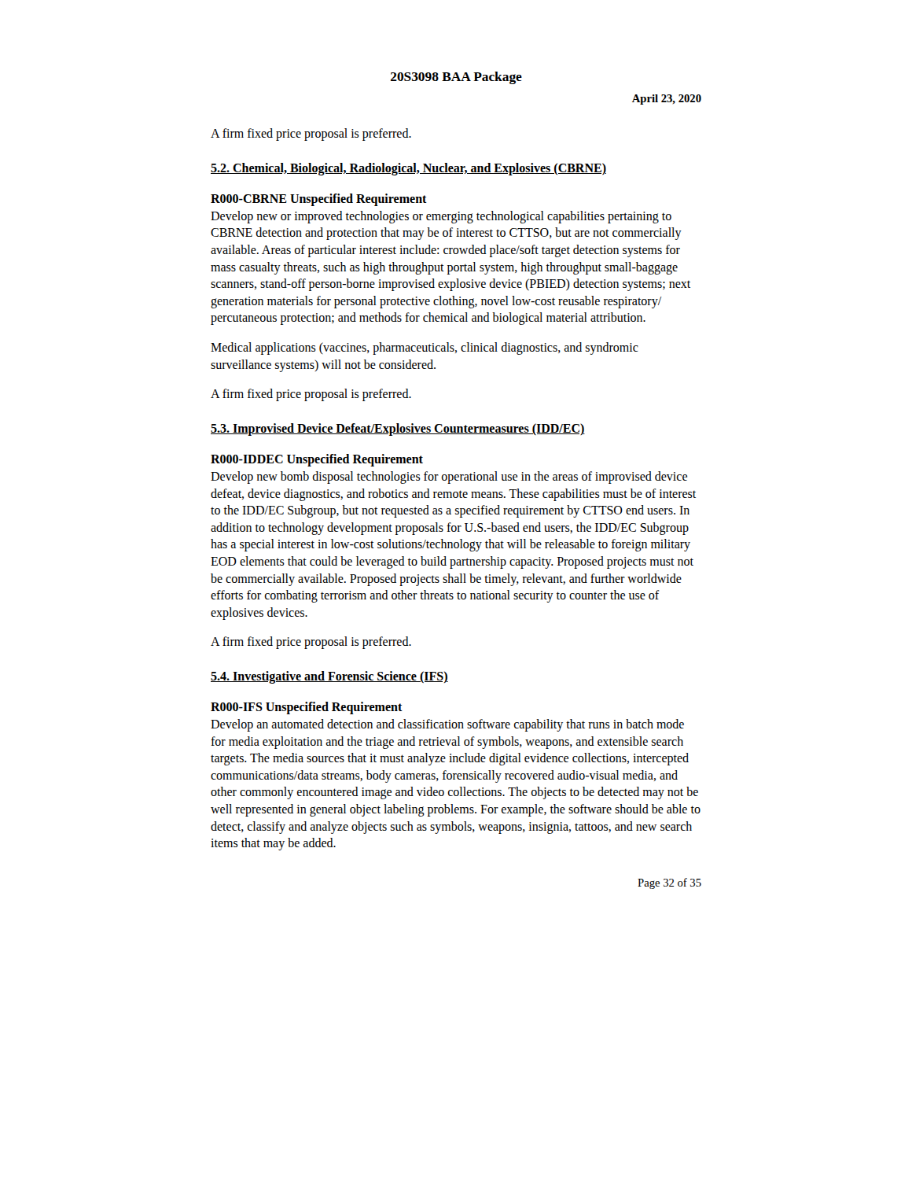20S3098 BAA Package
April 23, 2020
A firm fixed price proposal is preferred.
5.2. Chemical, Biological, Radiological, Nuclear, and Explosives (CBRNE)
R000-CBRNE Unspecified Requirement
Develop new or improved technologies or emerging technological capabilities pertaining to CBRNE detection and protection that may be of interest to CTTSO, but are not commercially available. Areas of particular interest include: crowded place/soft target detection systems for mass casualty threats, such as high throughput portal system, high throughput small-baggage scanners, stand-off person-borne improvised explosive device (PBIED) detection systems; next generation materials for personal protective clothing, novel low-cost reusable respiratory/ percutaneous protection; and methods for chemical and biological material attribution.
Medical applications (vaccines, pharmaceuticals, clinical diagnostics, and syndromic surveillance systems) will not be considered.
A firm fixed price proposal is preferred.
5.3. Improvised Device Defeat/Explosives Countermeasures (IDD/EC)
R000-IDDEC Unspecified Requirement
Develop new bomb disposal technologies for operational use in the areas of improvised device defeat, device diagnostics, and robotics and remote means. These capabilities must be of interest to the IDD/EC Subgroup, but not requested as a specified requirement by CTTSO end users. In addition to technology development proposals for U.S.-based end users, the IDD/EC Subgroup has a special interest in low-cost solutions/technology that will be releasable to foreign military EOD elements that could be leveraged to build partnership capacity. Proposed projects must not be commercially available. Proposed projects shall be timely, relevant, and further worldwide efforts for combating terrorism and other threats to national security to counter the use of explosives devices.
A firm fixed price proposal is preferred.
5.4. Investigative and Forensic Science (IFS)
R000-IFS Unspecified Requirement
Develop an automated detection and classification software capability that runs in batch mode for media exploitation and the triage and retrieval of symbols, weapons, and extensible search targets. The media sources that it must analyze include digital evidence collections, intercepted communications/data streams, body cameras, forensically recovered audio-visual media, and other commonly encountered image and video collections. The objects to be detected may not be well represented in general object labeling problems. For example, the software should be able to detect, classify and analyze objects such as symbols, weapons, insignia, tattoos, and new search items that may be added.
Page 32 of 35